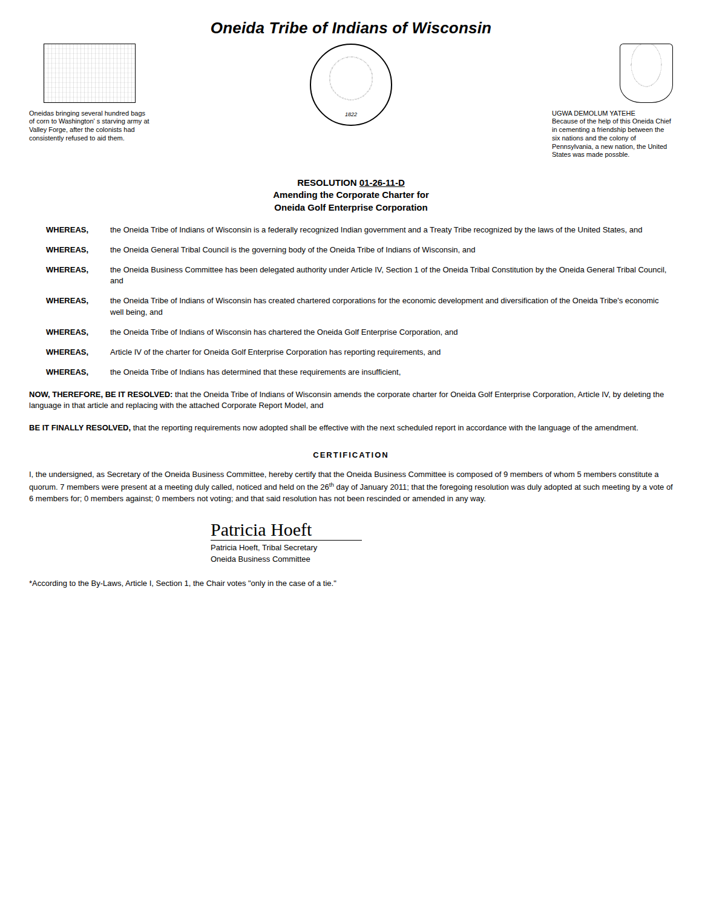Oneida Tribe of Indians of Wisconsin
Oneidas bringing several hundred bags of corn to Washington' s starving army at Valley Forge, after the colonists had consistently refused to aid them.
UGWA DEMOLUM YATEHE
Because of the help of this Oneida Chief in cementing a friendship between the six nations and the colony of Pennsylvania, a new nation, the United States was made possble.
RESOLUTION 01-26-11-D
Amending the Corporate Charter for
Oneida Golf Enterprise Corporation
WHEREAS,
the Oneida Tribe of Indians of Wisconsin is a federally recognized Indian government and a Treaty Tribe recognized by the laws of the United States, and
WHEREAS,
the Oneida General Tribal Council is the governing body of the Oneida Tribe of Indians of Wisconsin, and
WHEREAS,
the Oneida Business Committee has been delegated authority under Article IV, Section 1 of the Oneida Tribal Constitution by the Oneida General Tribal Council, and
WHEREAS,
the Oneida Tribe of Indians of Wisconsin has created chartered corporations for the economic development and diversification of the Oneida Tribe's economic well being, and
WHEREAS,
the Oneida Tribe of Indians of Wisconsin has chartered the Oneida Golf Enterprise Corporation, and
WHEREAS,
Article IV of the charter for Oneida Golf Enterprise Corporation has reporting requirements, and
WHEREAS,
the Oneida Tribe of Indians has determined that these requirements are insufficient,
NOW, THEREFORE, BE IT RESOLVED: that the Oneida Tribe of Indians of Wisconsin amends the corporate charter for Oneida Golf Enterprise Corporation, Article IV, by deleting the language in that article and replacing with the attached Corporate Report Model, and
BE IT FINALLY RESOLVED, that the reporting requirements now adopted shall be effective with the next scheduled report in accordance with the language of the amendment.
CERTIFICATION
I, the undersigned, as Secretary of the Oneida Business Committee, hereby certify that the Oneida Business Committee is composed of 9 members of whom 5 members constitute a quorum. 7 members were present at a meeting duly called, noticed and held on the 26th day of January 2011; that the foregoing resolution was duly adopted at such meeting by a vote of 6 members for; 0 members against; 0 members not voting; and that said resolution has not been rescinded or amended in any way.
Patricia Hoeft
Patricia Hoeft, Tribal Secretary
Oneida Business Committee
*According to the By-Laws, Article I, Section 1, the Chair votes "only in the case of a tie."